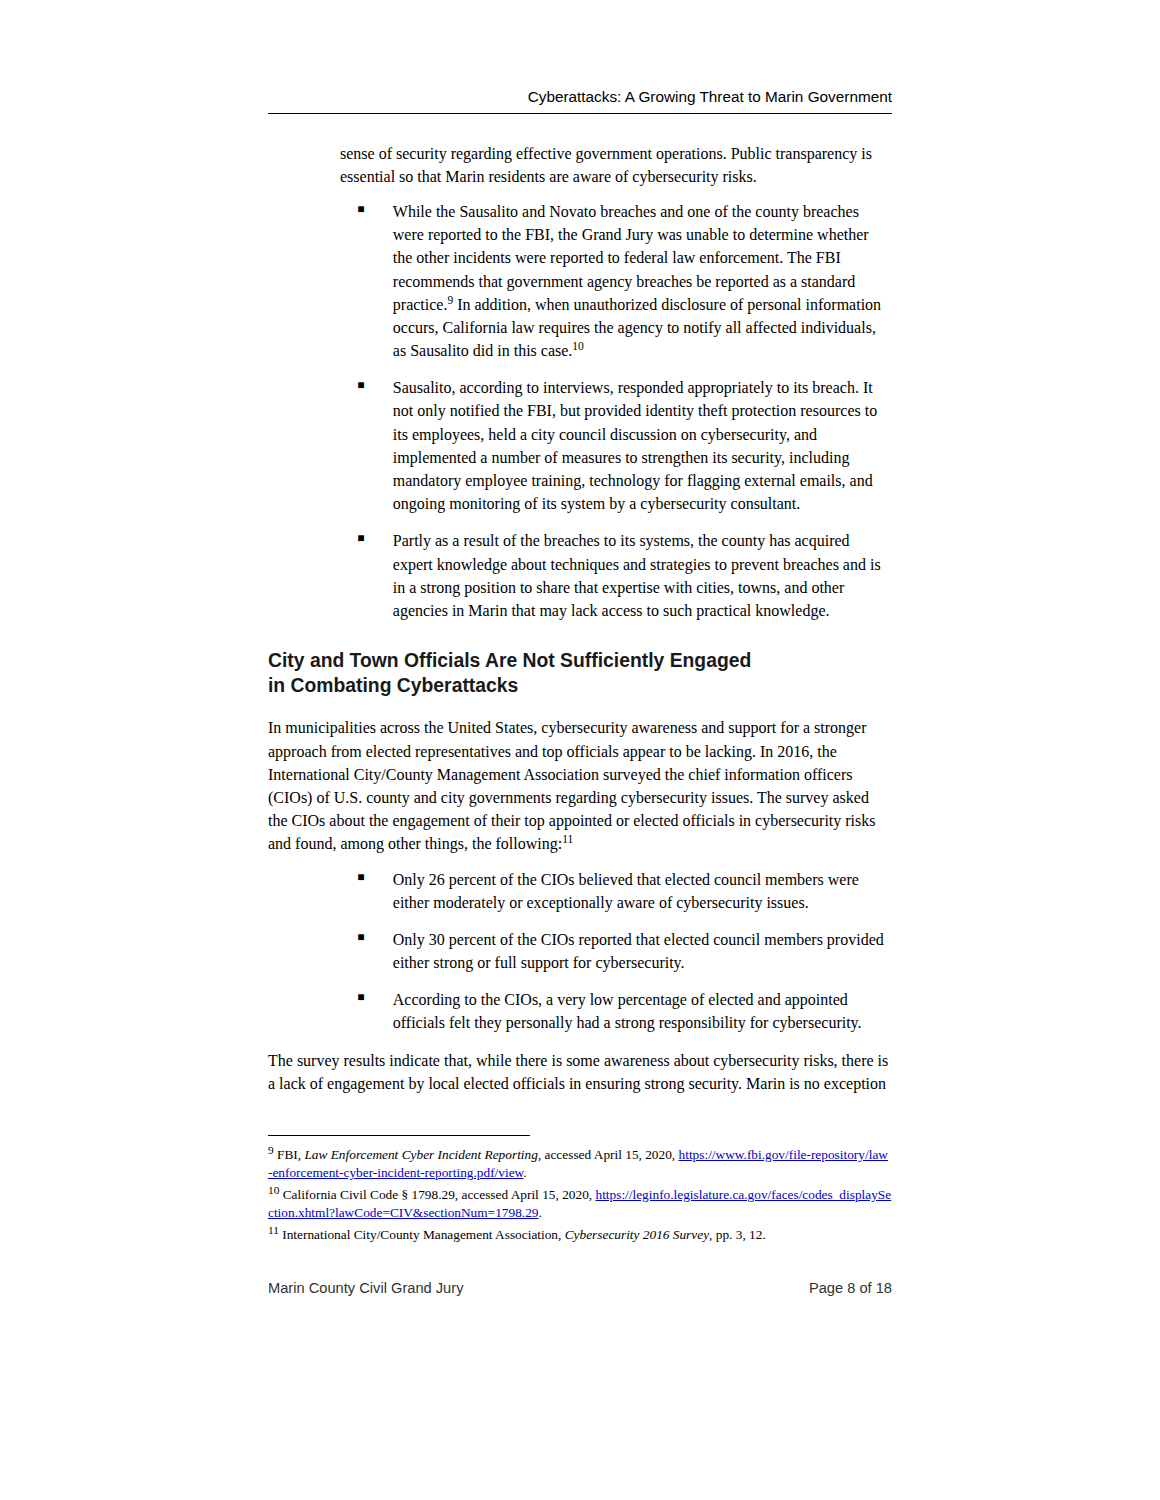Cyberattacks: A Growing Threat to Marin Government
sense of security regarding effective government operations. Public transparency is essential so that Marin residents are aware of cybersecurity risks.
While the Sausalito and Novato breaches and one of the county breaches were reported to the FBI, the Grand Jury was unable to determine whether the other incidents were reported to federal law enforcement. The FBI recommends that government agency breaches be reported as a standard practice.9 In addition, when unauthorized disclosure of personal information occurs, California law requires the agency to notify all affected individuals, as Sausalito did in this case.10
Sausalito, according to interviews, responded appropriately to its breach. It not only notified the FBI, but provided identity theft protection resources to its employees, held a city council discussion on cybersecurity, and implemented a number of measures to strengthen its security, including mandatory employee training, technology for flagging external emails, and ongoing monitoring of its system by a cybersecurity consultant.
Partly as a result of the breaches to its systems, the county has acquired expert knowledge about techniques and strategies to prevent breaches and is in a strong position to share that expertise with cities, towns, and other agencies in Marin that may lack access to such practical knowledge.
City and Town Officials Are Not Sufficiently Engaged
in Combating Cyberattacks
In municipalities across the United States, cybersecurity awareness and support for a stronger approach from elected representatives and top officials appear to be lacking. In 2016, the International City/County Management Association surveyed the chief information officers (CIOs) of U.S. county and city governments regarding cybersecurity issues. The survey asked the CIOs about the engagement of their top appointed or elected officials in cybersecurity risks and found, among other things, the following:11
Only 26 percent of the CIOs believed that elected council members were either moderately or exceptionally aware of cybersecurity issues.
Only 30 percent of the CIOs reported that elected council members provided either strong or full support for cybersecurity.
According to the CIOs, a very low percentage of elected and appointed officials felt they personally had a strong responsibility for cybersecurity.
The survey results indicate that, while there is some awareness about cybersecurity risks, there is a lack of engagement by local elected officials in ensuring strong security. Marin is no exception
9 FBI, Law Enforcement Cyber Incident Reporting, accessed April 15, 2020, https://www.fbi.gov/file-repository/law-enforcement-cyber-incident-reporting.pdf/view.
10 California Civil Code § 1798.29, accessed April 15, 2020, https://leginfo.legislature.ca.gov/faces/codes_displaySection.xhtml?lawCode=CIV&sectionNum=1798.29.
11 International City/County Management Association, Cybersecurity 2016 Survey, pp. 3, 12.
Marin County Civil Grand Jury Page 8 of 18